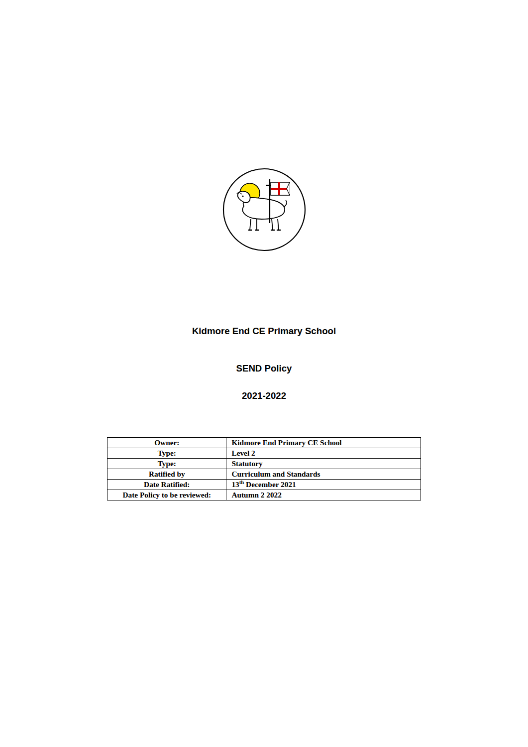Kidmore End CE Primary School
SEND Policy
2021-2022
| Owner: | Kidmore End Primary CE School |
| Type: | Level 2 |
| Type: | Statutory |
| Ratified by | Curriculum and Standards |
| Date Ratified: | 13 th December 2021 |
| Date Policy to be reviewed: | Autumn 2 2022 |